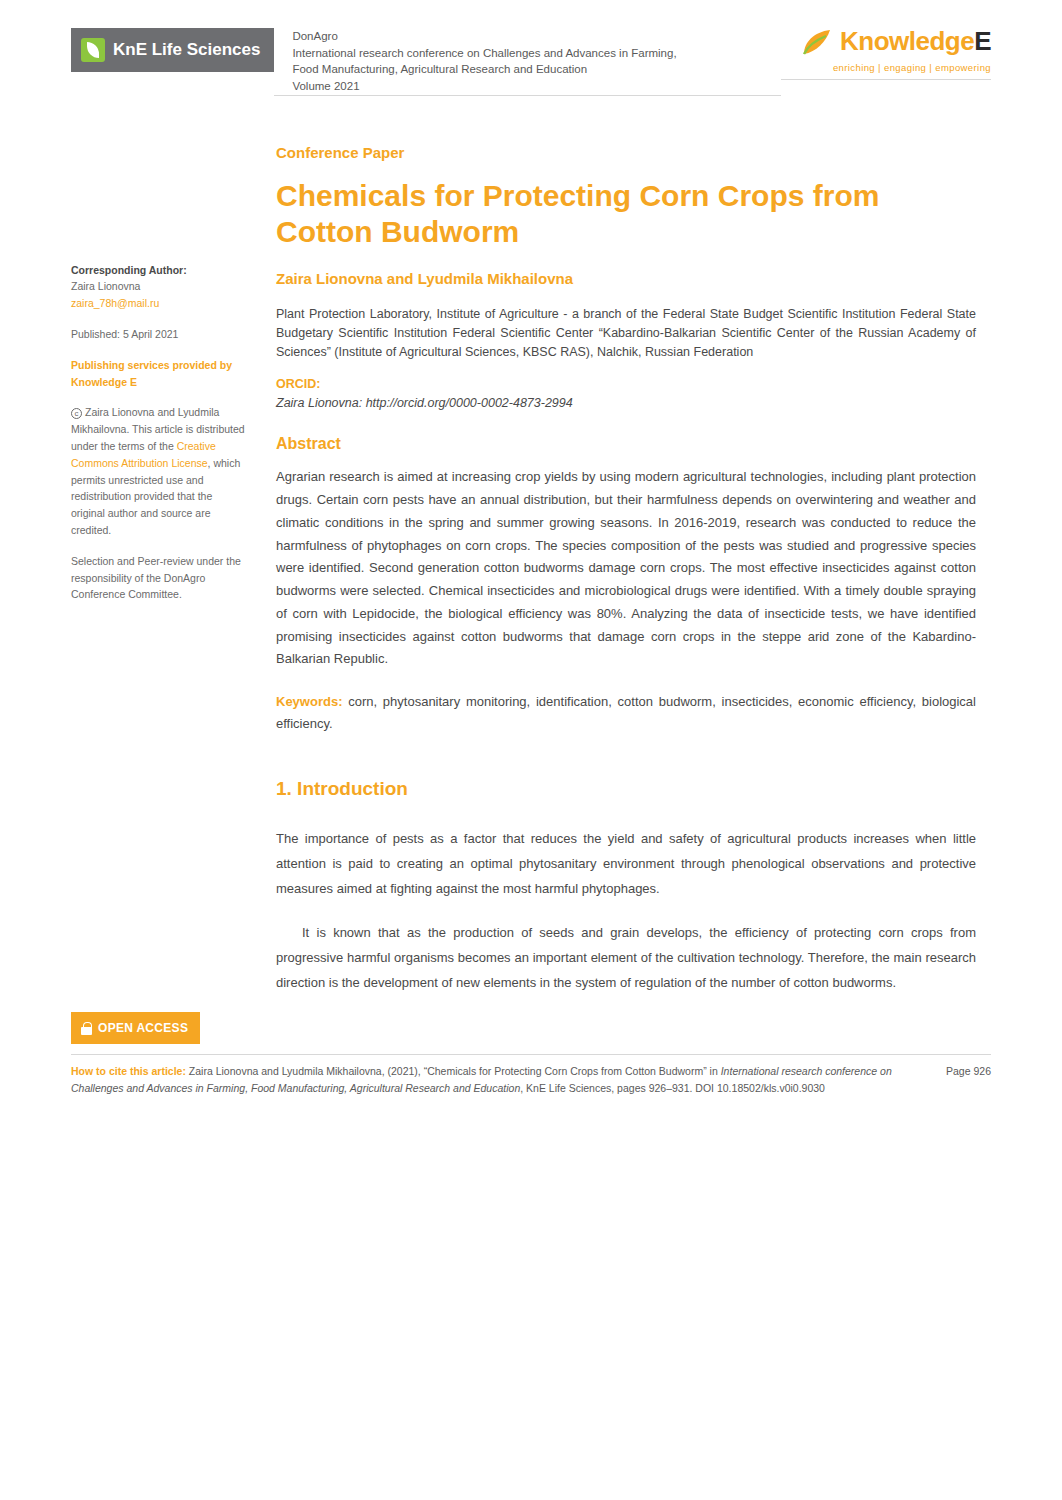KnE Life Sciences
DonAgro
International research conference on Challenges and Advances in Farming,
Food Manufacturing, Agricultural Research and Education
Volume 2021
KnowledgeE
enriching | engaging | empowering
Corresponding Author:
Zaira Lionovna
zaira_78h@mail.ru
Published: 5 April 2021
Publishing services provided by Knowledge E
c Zaira Lionovna and Lyudmila Mikhailovna. This article is distributed under the terms of the Creative Commons Attribution License, which permits unrestricted use and redistribution provided that the original author and source are credited.
Selection and Peer-review under the responsibility of the DonAgro Conference Committee.
Conference Paper
Chemicals for Protecting Corn Crops from Cotton Budworm
Zaira Lionovna and Lyudmila Mikhailovna
Plant Protection Laboratory, Institute of Agriculture - a branch of the Federal State Budget Scientific Institution Federal State Budgetary Scientific Institution Federal Scientific Center “Kabardino-Balkarian Scientific Center of the Russian Academy of Sciences” (Institute of Agricultural Sciences, KBSC RAS), Nalchik, Russian Federation
ORCID:
Zaira Lionovna: http://orcid.org/0000-0002-4873-2994
Abstract
Agrarian research is aimed at increasing crop yields by using modern agricultural technologies, including plant protection drugs. Certain corn pests have an annual distribution, but their harmfulness depends on overwintering and weather and climatic conditions in the spring and summer growing seasons. In 2016-2019, research was conducted to reduce the harmfulness of phytophages on corn crops. The species composition of the pests was studied and progressive species were identified. Second generation cotton budworms damage corn crops. The most effective insecticides against cotton budworms were selected. Chemical insecticides and microbiological drugs were identified. With a timely double spraying of corn with Lepidocide, the biological efficiency was 80%. Analyzing the data of insecticide tests, we have identified promising insecticides against cotton budworms that damage corn crops in the steppe arid zone of the Kabardino-Balkarian Republic.
Keywords: corn, phytosanitary monitoring, identification, cotton budworm, insecticides, economic efficiency, biological efficiency.
1. Introduction
The importance of pests as a factor that reduces the yield and safety of agricultural products increases when little attention is paid to creating an optimal phytosanitary environment through phenological observations and protective measures aimed at fighting against the most harmful phytophages.
It is known that as the production of seeds and grain develops, the efficiency of protecting corn crops from progressive harmful organisms becomes an important element of the cultivation technology. Therefore, the main research direction is the development of new elements in the system of regulation of the number of cotton budworms.
OPEN ACCESS
Page 926 How to cite this article: Zaira Lionovna and Lyudmila Mikhailovna, (2021), “Chemicals for Protecting Corn Crops from Cotton Budworm” in International research conference on Challenges and Advances in Farming, Food Manufacturing, Agricultural Research and Education, KnE Life Sciences, pages 926–931. DOI 10.18502/kls.v0i0.9030